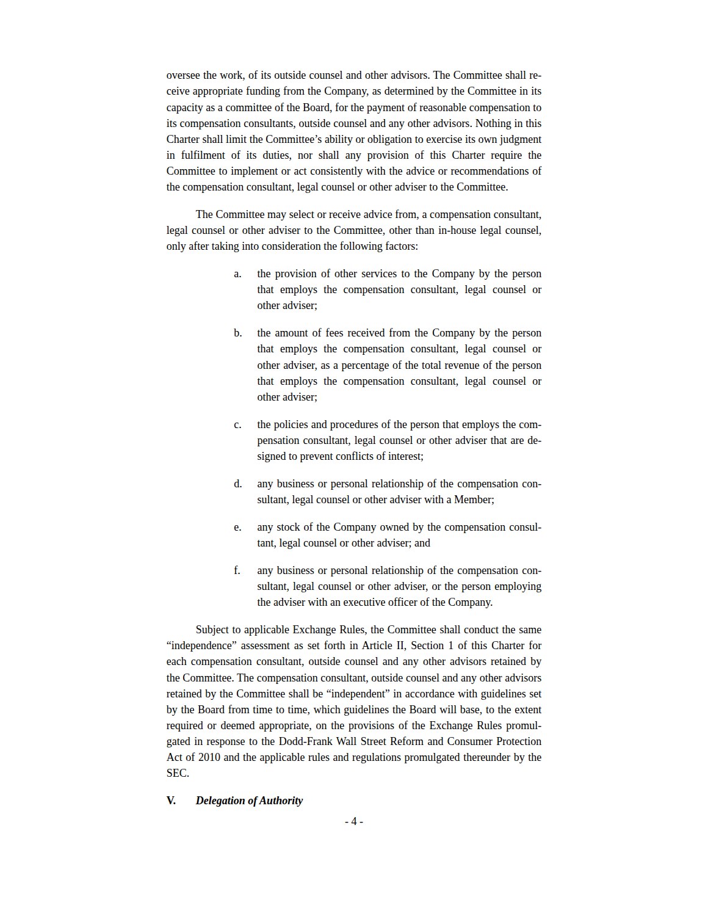oversee the work, of its outside counsel and other advisors. The Committee shall receive appropriate funding from the Company, as determined by the Committee in its capacity as a committee of the Board, for the payment of reasonable compensation to its compensation consultants, outside counsel and any other advisors. Nothing in this Charter shall limit the Committee’s ability or obligation to exercise its own judgment in fulfilment of its duties, nor shall any provision of this Charter require the Committee to implement or act consistently with the advice or recommendations of the compensation consultant, legal counsel or other adviser to the Committee.
The Committee may select or receive advice from, a compensation consultant, legal counsel or other adviser to the Committee, other than in-house legal counsel, only after taking into consideration the following factors:
a. the provision of other services to the Company by the person that employs the compensation consultant, legal counsel or other adviser;
b. the amount of fees received from the Company by the person that employs the compensation consultant, legal counsel or other adviser, as a percentage of the total revenue of the person that employs the compensation consultant, legal counsel or other adviser;
c. the policies and procedures of the person that employs the compensation consultant, legal counsel or other adviser that are designed to prevent conflicts of interest;
d. any business or personal relationship of the compensation consultant, legal counsel or other adviser with a Member;
e. any stock of the Company owned by the compensation consultant, legal counsel or other adviser; and
f. any business or personal relationship of the compensation consultant, legal counsel or other adviser, or the person employing the adviser with an executive officer of the Company.
Subject to applicable Exchange Rules, the Committee shall conduct the same “independence” assessment as set forth in Article II, Section 1 of this Charter for each compensation consultant, outside counsel and any other advisors retained by the Committee. The compensation consultant, outside counsel and any other advisors retained by the Committee shall be “independent” in accordance with guidelines set by the Board from time to time, which guidelines the Board will base, to the extent required or deemed appropriate, on the provisions of the Exchange Rules promulgated in response to the Dodd-Frank Wall Street Reform and Consumer Protection Act of 2010 and the applicable rules and regulations promulgated thereunder by the SEC.
V. Delegation of Authority
- 4 -